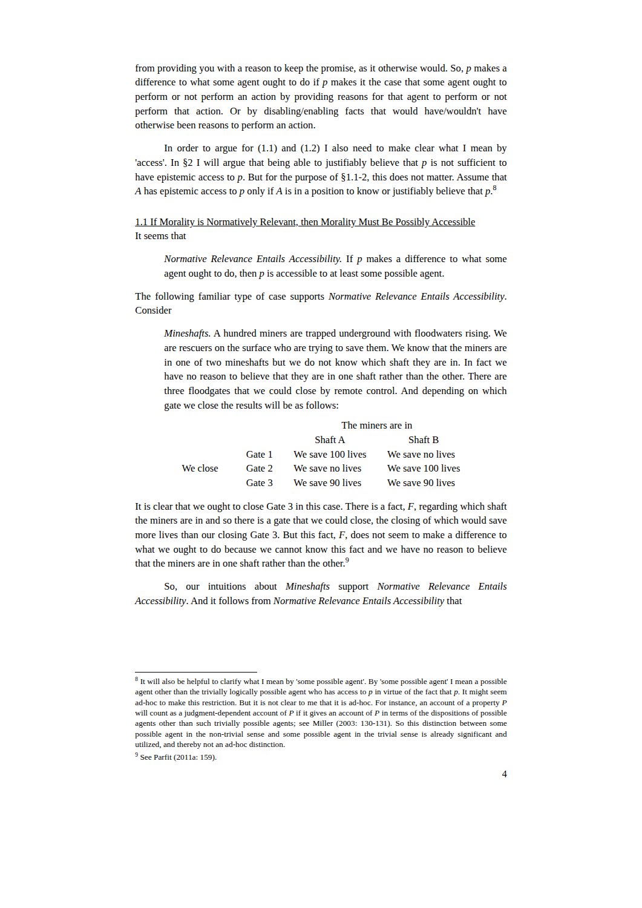from providing you with a reason to keep the promise, as it otherwise would. So, p makes a difference to what some agent ought to do if p makes it the case that some agent ought to perform or not perform an action by providing reasons for that agent to perform or not perform that action. Or by disabling/enabling facts that would have/wouldn't have otherwise been reasons to perform an action.
In order to argue for (1.1) and (1.2) I also need to make clear what I mean by 'access'. In §2 I will argue that being able to justifiably believe that p is not sufficient to have epistemic access to p. But for the purpose of §1.1-2, this does not matter. Assume that A has epistemic access to p only if A is in a position to know or justifiably believe that p.8
1.1 If Morality is Normatively Relevant, then Morality Must Be Possibly Accessible
It seems that
Normative Relevance Entails Accessibility. If p makes a difference to what some agent ought to do, then p is accessible to at least some possible agent.
The following familiar type of case supports Normative Relevance Entails Accessibility. Consider
Mineshafts. A hundred miners are trapped underground with floodwaters rising. We are rescuers on the surface who are trying to save them. We know that the miners are in one of two mineshafts but we do not know which shaft they are in. In fact we have no reason to believe that they are in one shaft rather than the other. There are three floodgates that we could close by remote control. And depending on which gate we close the results will be as follows:
| | | The miners are in |
| | | Shaft A | Shaft B |
| | Gate 1 | We save 100 lives | We save no lives |
| We close | Gate 2 | We save no lives | We save 100 lives |
| | Gate 3 | We save 90 lives | We save 90 lives |
It is clear that we ought to close Gate 3 in this case. There is a fact, F, regarding which shaft the miners are in and so there is a gate that we could close, the closing of which would save more lives than our closing Gate 3. But this fact, F, does not seem to make a difference to what we ought to do because we cannot know this fact and we have no reason to believe that the miners are in one shaft rather than the other.9
So, our intuitions about Mineshafts support Normative Relevance Entails Accessibility. And it follows from Normative Relevance Entails Accessibility that
8 It will also be helpful to clarify what I mean by 'some possible agent'. By 'some possible agent' I mean a possible agent other than the trivially logically possible agent who has access to p in virtue of the fact that p. It might seem ad-hoc to make this restriction. But it is not clear to me that it is ad-hoc. For instance, an account of a property P will count as a judgment-dependent account of P if it gives an account of P in terms of the dispositions of possible agents other than such trivially possible agents; see Miller (2003: 130-131). So this distinction between some possible agent in the non-trivial sense and some possible agent in the trivial sense is already significant and utilized, and thereby not an ad-hoc distinction.
9 See Parfit (2011a: 159).
4